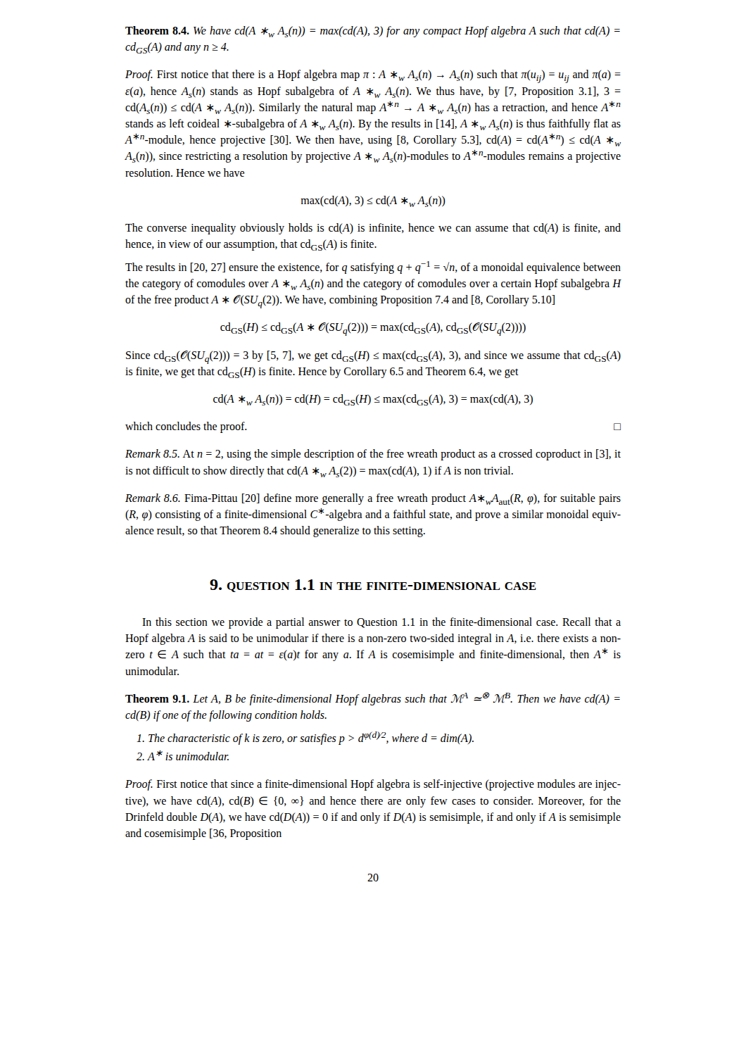Theorem 8.4. We have cd(A ∗w As(n)) = max(cd(A), 3) for any compact Hopf algebra A such that cd(A) = cdGS(A) and any n ≥ 4.
Proof. First notice that there is a Hopf algebra map π : A ∗w As(n) → As(n) such that π(uij) = uij and π(a) = ε(a), hence As(n) stands as Hopf subalgebra of A ∗w As(n). We thus have, by [7, Proposition 3.1], 3 = cd(As(n)) ≤ cd(A ∗w As(n)). Similarly the natural map A∗n → A ∗w As(n) has a retraction, and hence A∗n stands as left coideal ∗-subalgebra of A ∗w As(n). By the results in [14], A ∗w As(n) is thus faithfully flat as A∗n-module, hence projective [30]. We then have, using [8, Corollary 5.3], cd(A) = cd(A∗n) ≤ cd(A ∗w As(n)), since restricting a resolution by projective A ∗w As(n)-modules to A∗n-modules remains a projective resolution. Hence we have
max(cd(A), 3) ≤ cd(A ∗w As(n))
The converse inequality obviously holds is cd(A) is infinite, hence we can assume that cd(A) is finite, and hence, in view of our assumption, that cdGS(A) is finite.
The results in [20, 27] ensure the existence, for q satisfying q + q−1 = √n, of a monoidal equivalence between the category of comodules over A ∗w As(n) and the category of comodules over a certain Hopf subalgebra H of the free product A ∗ 𝒪(SUq(2)). We have, combining Proposition 7.4 and [8, Corollary 5.10]
cdGS(H) ≤ cdGS(A ∗ 𝒪(SUq(2))) = max(cdGS(A), cdGS(𝒪(SUq(2))))
Since cdGS(𝒪(SUq(2))) = 3 by [5, 7], we get cdGS(H) ≤ max(cdGS(A), 3), and since we assume that cdGS(A) is finite, we get that cdGS(H) is finite. Hence by Corollary 6.5 and Theorem 6.4, we get
cd(A ∗w As(n)) = cd(H) = cdGS(H) ≤ max(cdGS(A), 3) = max(cd(A), 3)
which concludes the proof. □
Remark 8.5. At n = 2, using the simple description of the free wreath product as a crossed coproduct in [3], it is not difficult to show directly that cd(A ∗w As(2)) = max(cd(A), 1) if A is non trivial.
Remark 8.6. Fima-Pittau [20] define more generally a free wreath product A∗wAaut(R, φ), for suitable pairs (R, φ) consisting of a finite-dimensional C∗-algebra and a faithful state, and prove a similar monoidal equivalence result, so that Theorem 8.4 should generalize to this setting.
9. question 1.1 in the finite-dimensional case
In this section we provide a partial answer to Question 1.1 in the finite-dimensional case. Recall that a Hopf algebra A is said to be unimodular if there is a non-zero two-sided integral in A, i.e. there exists a non-zero t ∈ A such that ta = at = ε(a)t for any a. If A is cosemisimple and finite-dimensional, then A∗ is unimodular.
Theorem 9.1. Let A, B be finite-dimensional Hopf algebras such that ℳA ≃⊗ ℳB. Then we have cd(A) = cd(B) if one of the following condition holds.
The characteristic of k is zero, or satisfies p > dφ(d)⁄2, where d = dim(A).
A∗ is unimodular.
Proof. First notice that since a finite-dimensional Hopf algebra is self-injective (projective modules are injective), we have cd(A), cd(B) ∈ {0, ∞} and hence there are only few cases to consider. Moreover, for the Drinfeld double D(A), we have cd(D(A)) = 0 if and only if D(A) is semisimple, if and only if A is semisimple and cosemisimple [36, Proposition
20